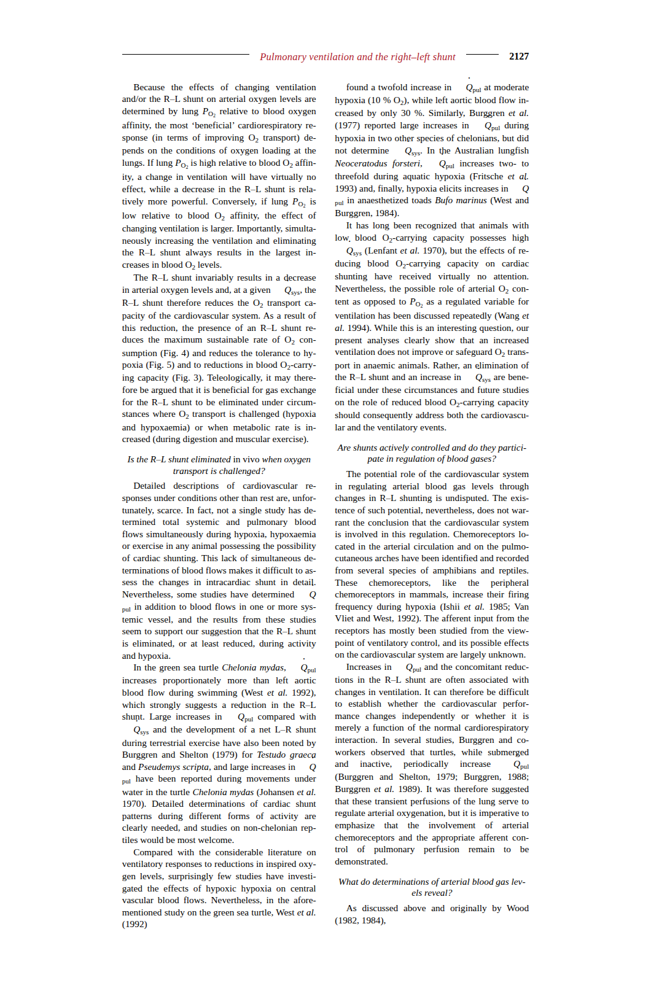Pulmonary ventilation and the right–left shunt 2127
Because the effects of changing ventilation and/or the R–L shunt on arterial oxygen levels are determined by lung PO2 relative to blood oxygen affinity, the most ‘beneficial’ cardiorespiratory response (in terms of improving O2 transport) depends on the conditions of oxygen loading at the lungs. If lung PO2 is high relative to blood O2 affinity, a change in ventilation will have virtually no effect, while a decrease in the R–L shunt is relatively more powerful. Conversely, if lung PO2 is low relative to blood O2 affinity, the effect of changing ventilation is larger. Importantly, simultaneously increasing the ventilation and eliminating the R–L shunt always results in the largest increases in blood O2 levels.
The R–L shunt invariably results in a decrease in arterial oxygen levels and, at a given Qsys, the R–L shunt therefore reduces the O2 transport capacity of the cardiovascular system. As a result of this reduction, the presence of an R–L shunt reduces the maximum sustainable rate of O2 consumption (Fig. 4) and reduces the tolerance to hypoxia (Fig. 5) and to reductions in blood O2-carrying capacity (Fig. 3). Teleologically, it may therefore be argued that it is beneficial for gas exchange for the R–L shunt to be eliminated under circumstances where O2 transport is challenged (hypoxia and hypoxaemia) or when metabolic rate is increased (during digestion and muscular exercise).
Is the R–L shunt eliminated in vivo when oxygen transport is challenged?
Detailed descriptions of cardiovascular responses under conditions other than rest are, unfortunately, scarce. In fact, not a single study has determined total systemic and pulmonary blood flows simultaneously during hypoxia, hypoxaemia or exercise in any animal possessing the possibility of cardiac shunting. This lack of simultaneous determinations of blood flows makes it difficult to assess the changes in intracardiac shunt in detail. Nevertheless, some studies have determined Qpul in addition to blood flows in one or more systemic vessel, and the results from these studies seem to support our suggestion that the R–L shunt is eliminated, or at least reduced, during activity and hypoxia.
In the green sea turtle Chelonia mydas, Qpul increases proportionately more than left aortic blood flow during swimming (West et al. 1992), which strongly suggests a reduction in the R–L shunt. Large increases in Qpul compared with Qsys and the development of a net L–R shunt during terrestrial exercise have also been noted by Burggren and Shelton (1979) for Testudo graeca and Pseudemys scripta, and large increases in Qpul have been reported during movements under water in the turtle Chelonia mydas (Johansen et al. 1970). Detailed determinations of cardiac shunt patterns during different forms of activity are clearly needed, and studies on non-chelonian reptiles would be most welcome.
Compared with the considerable literature on ventilatory responses to reductions in inspired oxygen levels, surprisingly few studies have investigated the effects of hypoxic hypoxia on central vascular blood flows. Nevertheless, in the aforementioned study on the green sea turtle, West et al. (1992)
found a twofold increase in Qpul at moderate hypoxia (10 % O2), while left aortic blood flow increased by only 30 %. Similarly, Burggren et al. (1977) reported large increases in Qpul during hypoxia in two other species of chelonians, but did not determine Qsys. In the Australian lungfish Neoceratodus forsteri, Qpul increases two- to threefold during aquatic hypoxia (Fritsche et al. 1993) and, finally, hypoxia elicits increases in Qpul in anaesthetized toads Bufo marinus (West and Burggren, 1984).
It has long been recognized that animals with low blood O2-carrying capacity possesses high Qsys (Lenfant et al. 1970), but the effects of reducing blood O2-carrying capacity on cardiac shunting have received virtually no attention. Nevertheless, the possible role of arterial O2 content as opposed to PO2 as a regulated variable for ventilation has been discussed repeatedly (Wang et al. 1994). While this is an interesting question, our present analyses clearly show that an increased ventilation does not improve or safeguard O2 transport in anaemic animals. Rather, an elimination of the R–L shunt and an increase in Qsys are beneficial under these circumstances and future studies on the role of reduced blood O2-carrying capacity should consequently address both the cardiovascular and the ventilatory events.
Are shunts actively controlled and do they participate in regulation of blood gases?
The potential role of the cardiovascular system in regulating arterial blood gas levels through changes in R–L shunting is undisputed. The existence of such potential, nevertheless, does not warrant the conclusion that the cardiovascular system is involved in this regulation. Chemoreceptors located in the arterial circulation and on the pulmocutaneous arches have been identified and recorded from several species of amphibians and reptiles. These chemoreceptors, like the peripheral chemoreceptors in mammals, increase their firing frequency during hypoxia (Ishii et al. 1985; Van Vliet and West, 1992). The afferent input from the receptors has mostly been studied from the viewpoint of ventilatory control, and its possible effects on the cardiovascular system are largely unknown.
Increases in Qpul and the concomitant reductions in the R–L shunt are often associated with changes in ventilation. It can therefore be difficult to establish whether the cardiovascular performance changes independently or whether it is merely a function of the normal cardiorespiratory interaction. In several studies, Burggren and coworkers observed that turtles, while submerged and inactive, periodically increase Qpul (Burggren and Shelton, 1979; Burggren, 1988; Burggren et al. 1989). It was therefore suggested that these transient perfusions of the lung serve to regulate arterial oxygenation, but it is imperative to emphasize that the involvement of arterial chemoreceptors and the appropriate afferent control of pulmonary perfusion remain to be demonstrated.
What do determinations of arterial blood gas levels reveal?
As discussed above and originally by Wood (1982, 1984),